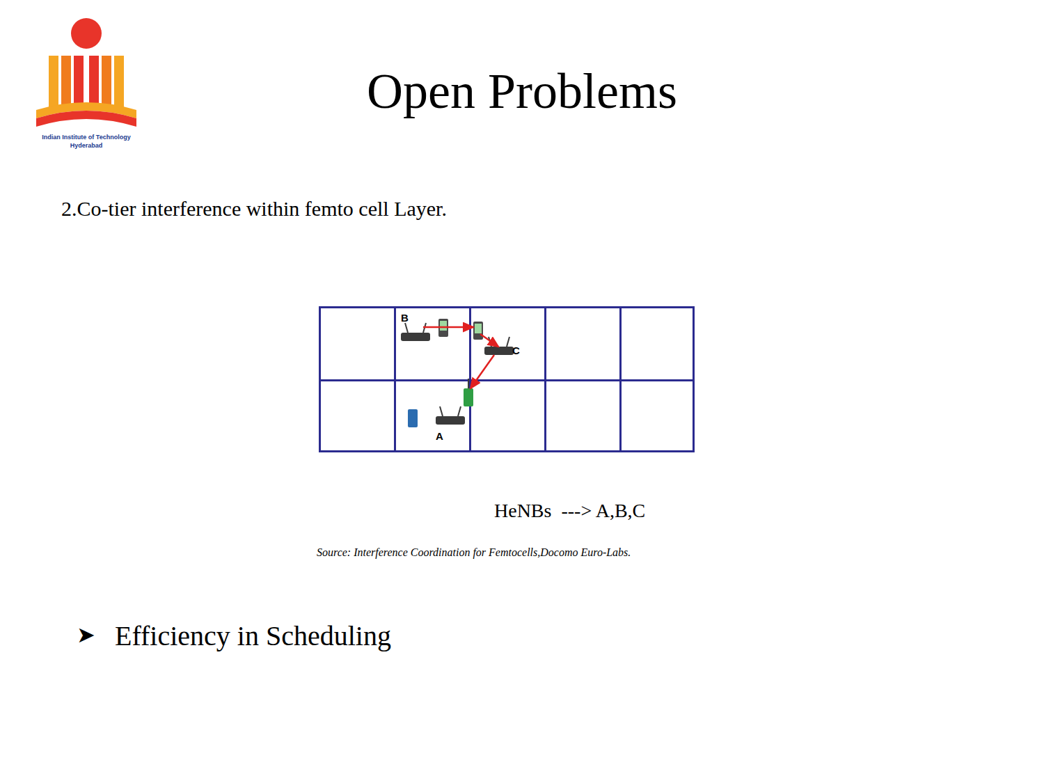Indian Institute of Technology Hyderabad
Open Problems
2.Co-tier interference within femto cell Layer.
B
C
A
HeNBs ---> A,B,C
Source: Interference Coordination for Femtocells,Docomo Euro-Labs.
➤Efficiency in Scheduling